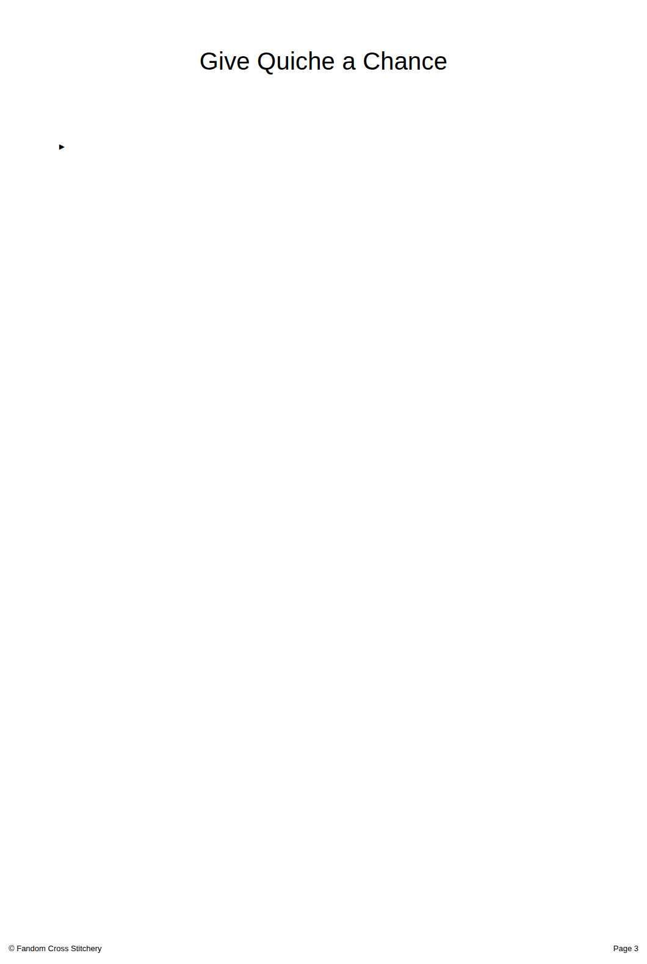Give Quiche a Chance
►
© Fandom Cross Stitchery Page 3